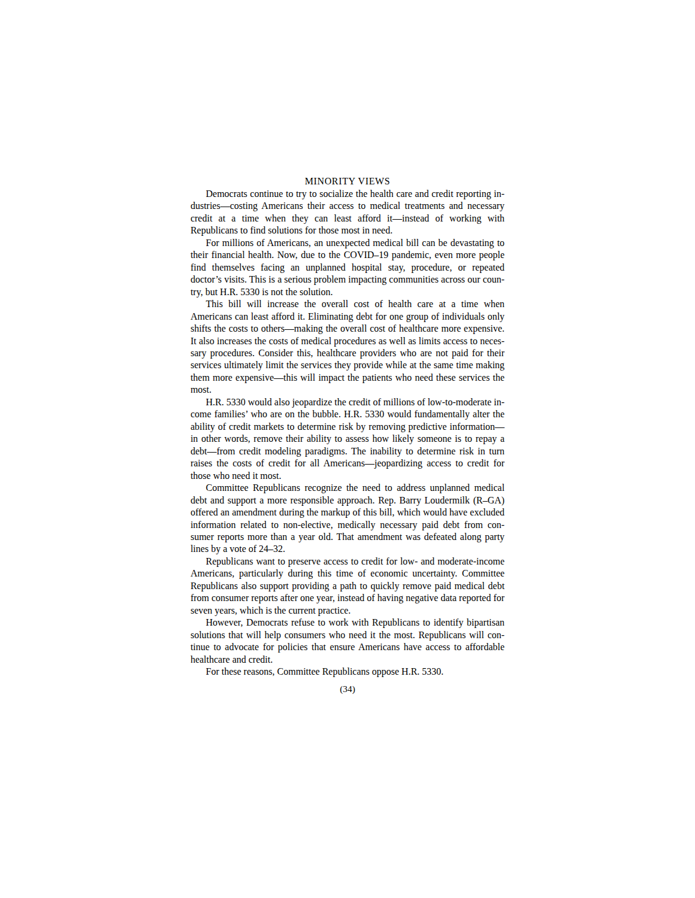MINORITY VIEWS
Democrats continue to try to socialize the health care and credit reporting industries—costing Americans their access to medical treatments and necessary credit at a time when they can least afford it—instead of working with Republicans to find solutions for those most in need.
For millions of Americans, an unexpected medical bill can be devastating to their financial health. Now, due to the COVID–19 pandemic, even more people find themselves facing an unplanned hospital stay, procedure, or repeated doctor’s visits. This is a serious problem impacting communities across our country, but H.R. 5330 is not the solution.
This bill will increase the overall cost of health care at a time when Americans can least afford it. Eliminating debt for one group of individuals only shifts the costs to others—making the overall cost of healthcare more expensive. It also increases the costs of medical procedures as well as limits access to necessary procedures. Consider this, healthcare providers who are not paid for their services ultimately limit the services they provide while at the same time making them more expensive—this will impact the patients who need these services the most.
H.R. 5330 would also jeopardize the credit of millions of low-to-moderate income families’ who are on the bubble. H.R. 5330 would fundamentally alter the ability of credit markets to determine risk by removing predictive information—in other words, remove their ability to assess how likely someone is to repay a debt—from credit modeling paradigms. The inability to determine risk in turn raises the costs of credit for all Americans—jeopardizing access to credit for those who need it most.
Committee Republicans recognize the need to address unplanned medical debt and support a more responsible approach. Rep. Barry Loudermilk (R–GA) offered an amendment during the markup of this bill, which would have excluded information related to non-elective, medically necessary paid debt from consumer reports more than a year old. That amendment was defeated along party lines by a vote of 24–32.
Republicans want to preserve access to credit for low- and moderate-income Americans, particularly during this time of economic uncertainty. Committee Republicans also support providing a path to quickly remove paid medical debt from consumer reports after one year, instead of having negative data reported for seven years, which is the current practice.
However, Democrats refuse to work with Republicans to identify bipartisan solutions that will help consumers who need it the most. Republicans will continue to advocate for policies that ensure Americans have access to affordable healthcare and credit.
For these reasons, Committee Republicans oppose H.R. 5330.
(34)